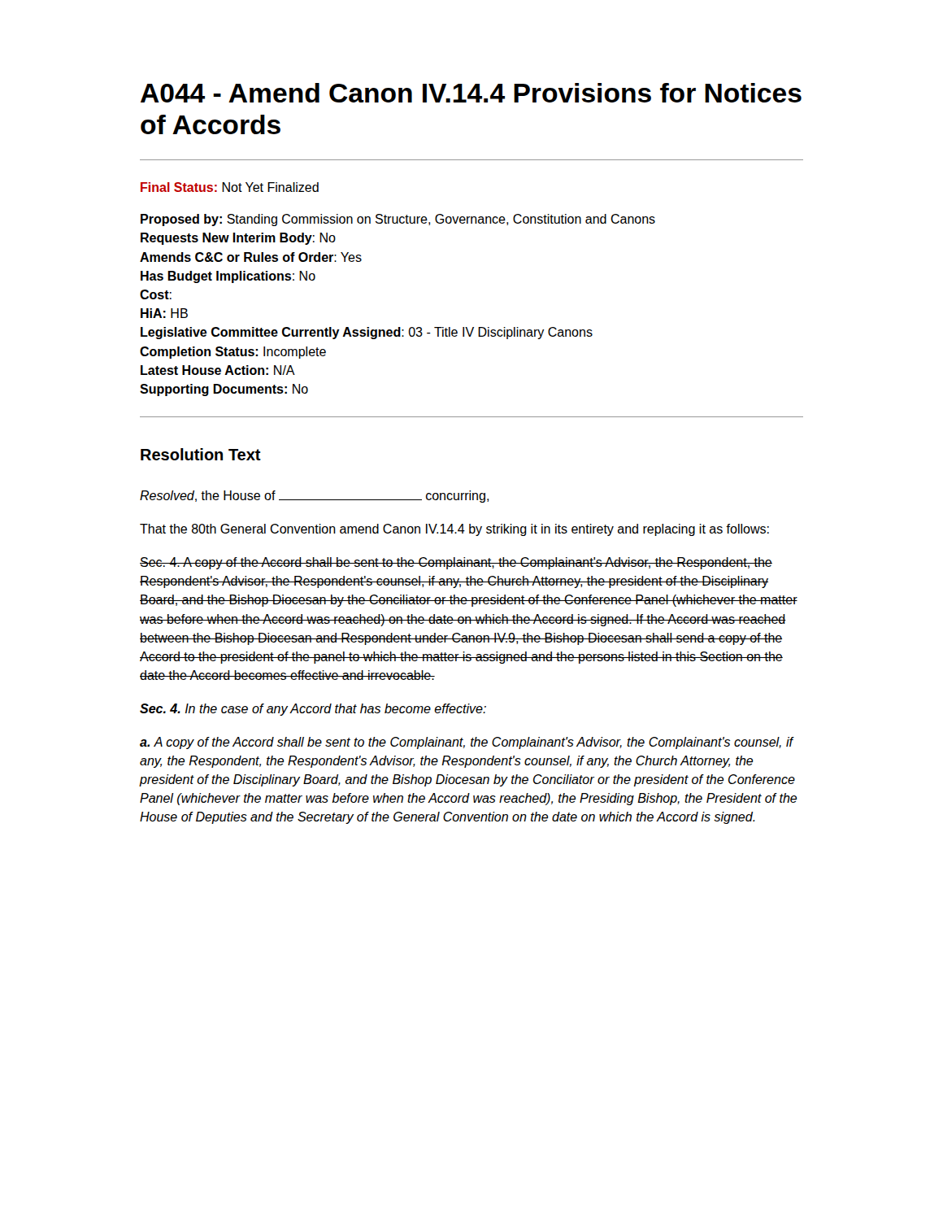A044 - Amend Canon IV.14.4 Provisions for Notices of Accords
Final Status: Not Yet Finalized
Proposed by: Standing Commission on Structure, Governance, Constitution and Canons
Requests New Interim Body: No
Amends C&C or Rules of Order: Yes
Has Budget Implications: No
Cost:
HiA: HB
Legislative Committee Currently Assigned: 03 - Title IV Disciplinary Canons
Completion Status: Incomplete
Latest House Action: N/A
Supporting Documents: No
Resolution Text
Resolved, the House of concurring,
That the 80th General Convention amend Canon IV.14.4 by striking it in its entirety and replacing it as follows:
Sec. 4. A copy of the Accord shall be sent to the Complainant, the Complainant's Advisor, the Respondent, the Respondent's Advisor, the Respondent's counsel, if any, the Church Attorney, the president of the Disciplinary Board, and the Bishop Diocesan by the Conciliator or the president of the Conference Panel (whichever the matter was before when the Accord was reached) on the date on which the Accord is signed. If the Accord was reached between the Bishop Diocesan and Respondent under Canon IV.9, the Bishop Diocesan shall send a copy of the Accord to the president of the panel to which the matter is assigned and the persons listed in this Section on the date the Accord becomes effective and irrevocable.
Sec. 4. In the case of any Accord that has become effective:
a. A copy of the Accord shall be sent to the Complainant, the Complainant's Advisor, the Complainant's counsel, if any, the Respondent, the Respondent's Advisor, the Respondent's counsel, if any, the Church Attorney, the president of the Disciplinary Board, and the Bishop Diocesan by the Conciliator or the president of the Conference Panel (whichever the matter was before when the Accord was reached), the Presiding Bishop, the President of the House of Deputies and the Secretary of the General Convention on the date on which the Accord is signed.